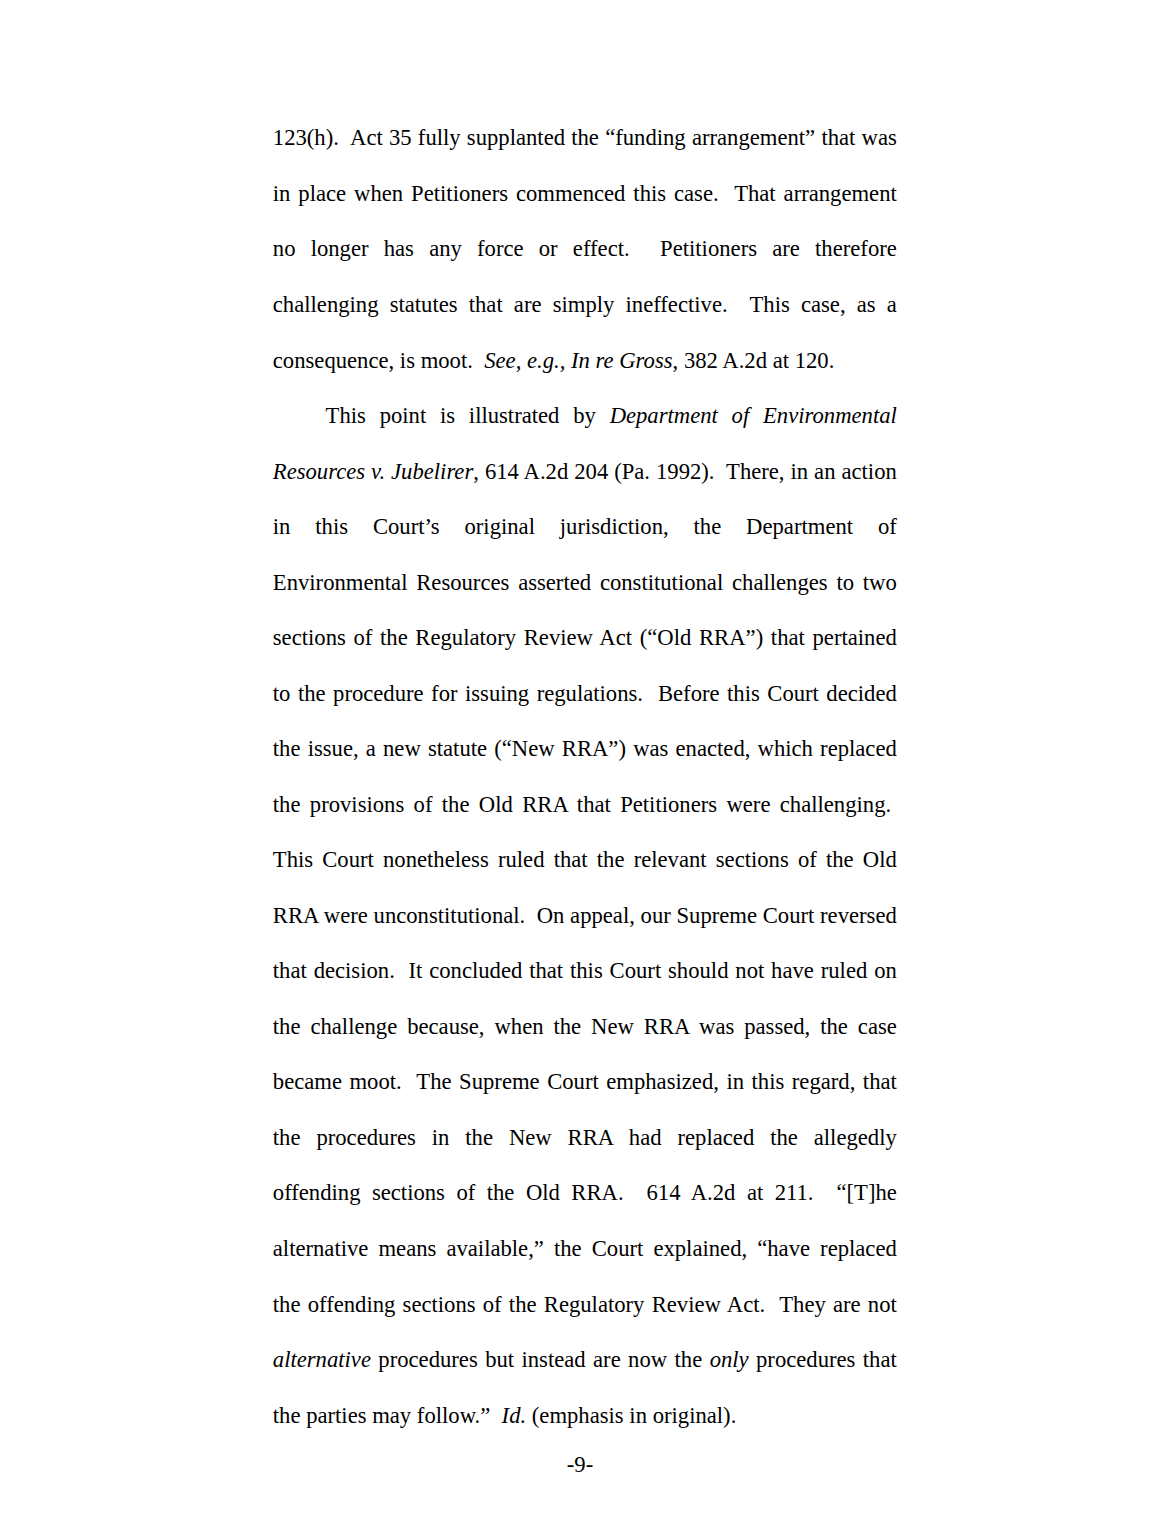123(h). Act 35 fully supplanted the “funding arrangement” that was in place when Petitioners commenced this case. That arrangement no longer has any force or effect. Petitioners are therefore challenging statutes that are simply ineffective. This case, as a consequence, is moot. See, e.g., In re Gross, 382 A.2d at 120.
This point is illustrated by Department of Environmental Resources v. Jubelirer, 614 A.2d 204 (Pa. 1992). There, in an action in this Court’s original jurisdiction, the Department of Environmental Resources asserted constitutional challenges to two sections of the Regulatory Review Act (“Old RRA”) that pertained to the procedure for issuing regulations. Before this Court decided the issue, a new statute (“New RRA”) was enacted, which replaced the provisions of the Old RRA that Petitioners were challenging. This Court nonetheless ruled that the relevant sections of the Old RRA were unconstitutional. On appeal, our Supreme Court reversed that decision. It concluded that this Court should not have ruled on the challenge because, when the New RRA was passed, the case became moot. The Supreme Court emphasized, in this regard, that the procedures in the New RRA had replaced the allegedly offending sections of the Old RRA. 614 A.2d at 211. “[T]he alternative means available,” the Court explained, “have replaced the offending sections of the Regulatory Review Act. They are not alternative procedures but instead are now the only procedures that the parties may follow.” Id. (emphasis in original).
-9-